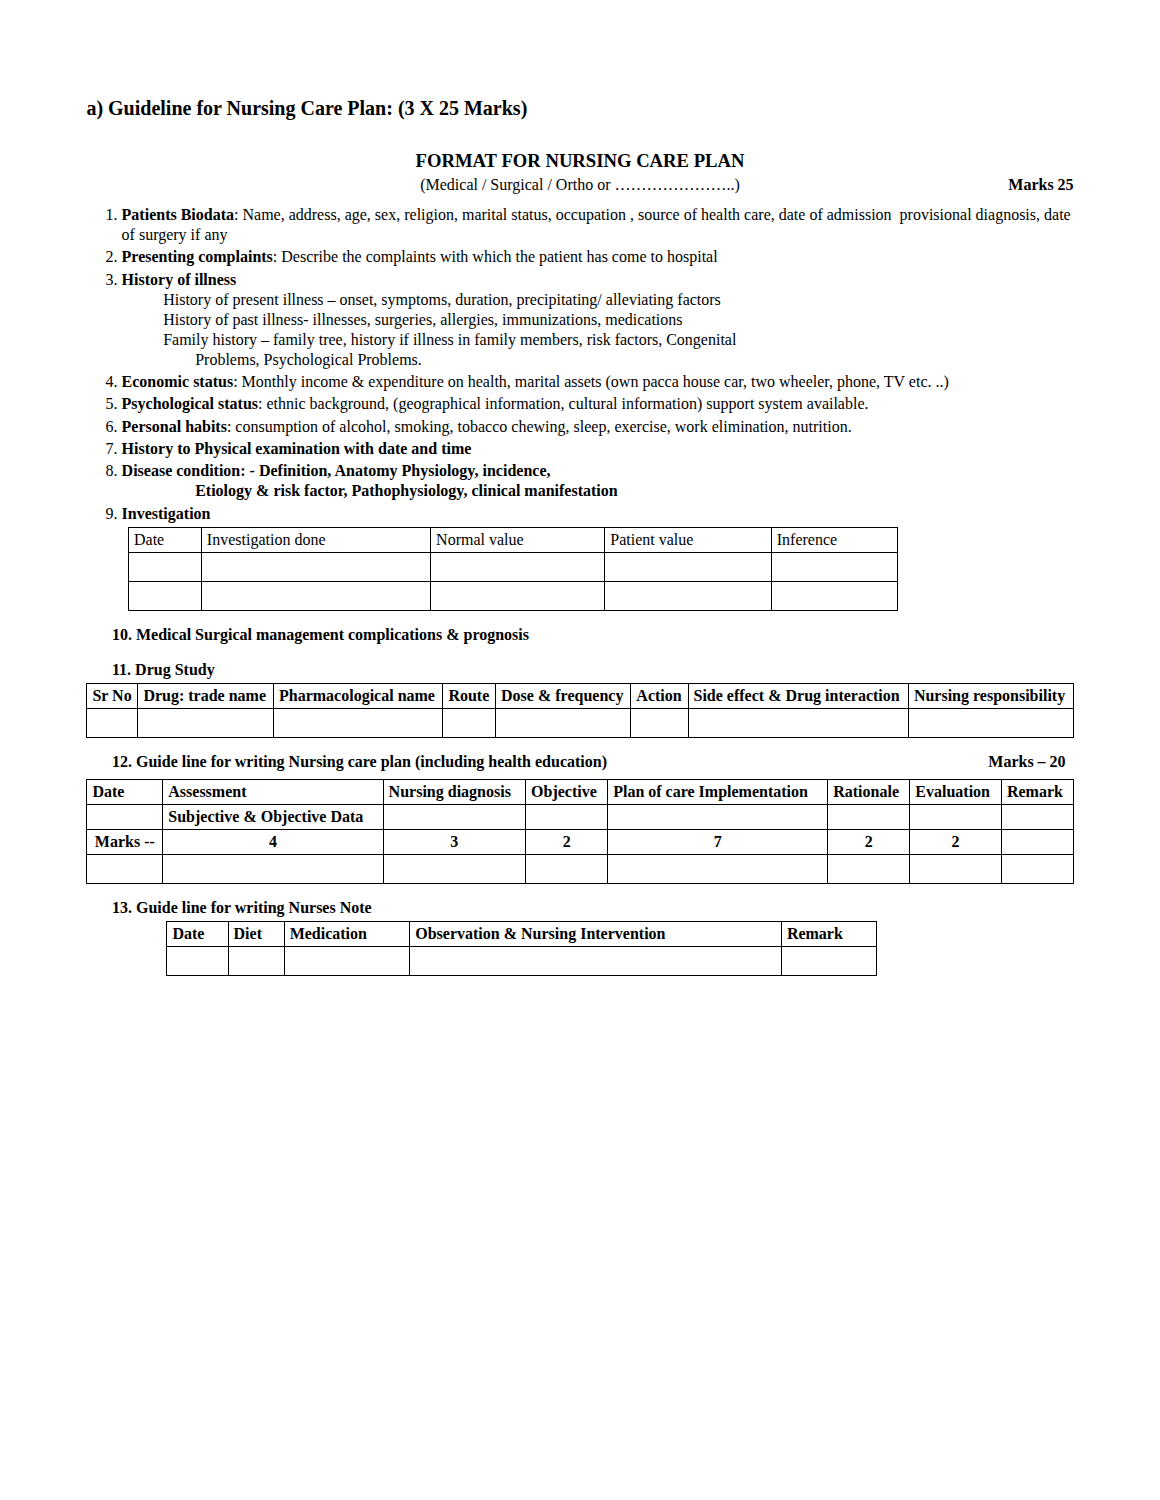a) Guideline for Nursing Care Plan: (3 X 25 Marks)
FORMAT FOR NURSING CARE PLAN
(Medical / Surgical / Ortho or …………………..) Marks 25
Patients Biodata: Name, address, age, sex, religion, marital status, occupation , source of health care, date of admission provisional diagnosis, date of surgery if any
Presenting complaints: Describe the complaints with which the patient has come to hospital
History of illness
History of present illness – onset, symptoms, duration, precipitating/ alleviating factors
History of past illness- illnesses, surgeries, allergies, immunizations, medications
Family history – family tree, history if illness in family members, risk factors, Congenital
Problems, Psychological Problems.
Economic status: Monthly income & expenditure on health, marital assets (own pacca house car, two wheeler, phone, TV etc. ..)
Psychological status: ethnic background, (geographical information, cultural information) support system available.
Personal habits: consumption of alcohol, smoking, tobacco chewing, sleep, exercise, work elimination, nutrition.
History to Physical examination with date and time
Disease condition: - Definition, Anatomy Physiology, incidence,
Etiology & risk factor, Pathophysiology, clinical manifestation
Investigation
| Date | Investigation done | Normal value | Patient value | Inference |
10. Medical Surgical management complications & prognosis
11. Drug Study
| Sr No | Drug: trade name | Pharmacological name | Route | Dose & frequency | Action | Side effect & Drug interaction | Nursing responsibility |
| --- | --- | --- | --- | --- | --- | --- | --- |
12. Guide line for writing Nursing care plan (including health education) Marks – 20
| Date | Assessment | Nursing diagnosis | Objective | Plan of care Implementation | Rationale | Evaluation | Remark |
| --- | --- | --- | --- | --- | --- | --- | --- |
| | Subjective & Objective Data | | | | | | |
| Marks -- | 4 | 3 | 2 | 7 | 2 | 2 | |
13. Guide line for writing Nurses Note
| Date | Diet | Medication | Observation & Nursing Intervention | Remark |
| --- | --- | --- | --- | --- |